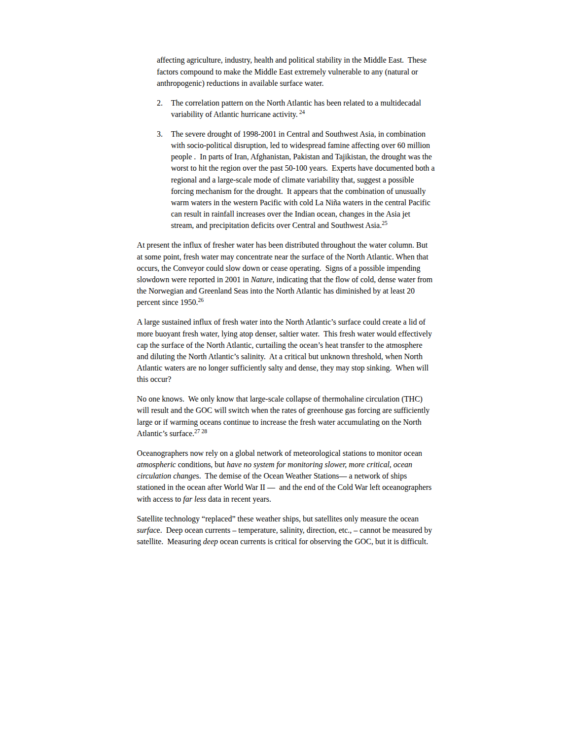affecting agriculture, industry, health and political stability in the Middle East. These factors compound to make the Middle East extremely vulnerable to any (natural or anthropogenic) reductions in available surface water.
2. The correlation pattern on the North Atlantic has been related to a multidecadal variability of Atlantic hurricane activity. 24
3. The severe drought of 1998-2001 in Central and Southwest Asia, in combination with socio-political disruption, led to widespread famine affecting over 60 million people . In parts of Iran, Afghanistan, Pakistan and Tajikistan, the drought was the worst to hit the region over the past 50-100 years. Experts have documented both a regional and a large-scale mode of climate variability that, suggest a possible forcing mechanism for the drought. It appears that the combination of unusually warm waters in the western Pacific with cold La Niña waters in the central Pacific can result in rainfall increases over the Indian ocean, changes in the Asia jet stream, and precipitation deficits over Central and Southwest Asia.25
At present the influx of fresher water has been distributed throughout the water column. But at some point, fresh water may concentrate near the surface of the North Atlantic. When that occurs, the Conveyor could slow down or cease operating. Signs of a possible impending slowdown were reported in 2001 in Nature, indicating that the flow of cold, dense water from the Norwegian and Greenland Seas into the North Atlantic has diminished by at least 20 percent since 1950.26
A large sustained influx of fresh water into the North Atlantic’s surface could create a lid of more buoyant fresh water, lying atop denser, saltier water. This fresh water would effectively cap the surface of the North Atlantic, curtailing the ocean’s heat transfer to the atmosphere and diluting the North Atlantic’s salinity. At a critical but unknown threshold, when North Atlantic waters are no longer sufficiently salty and dense, they may stop sinking. When will this occur?
No one knows. We only know that large-scale collapse of thermohaline circulation (THC) will result and the GOC will switch when the rates of greenhouse gas forcing are sufficiently large or if warming oceans continue to increase the fresh water accumulating on the North Atlantic’s surface.27 28
Oceanographers now rely on a global network of meteorological stations to monitor ocean atmospheric conditions, but have no system for monitoring slower, more critical, ocean circulation changes. The demise of the Ocean Weather Stations— a network of ships stationed in the ocean after World War II — and the end of the Cold War left oceanographers with access to far less data in recent years.
Satellite technology “replaced” these weather ships, but satellites only measure the ocean surface. Deep ocean currents – temperature, salinity, direction, etc., – cannot be measured by satellite. Measuring deep ocean currents is critical for observing the GOC, but it is difficult.